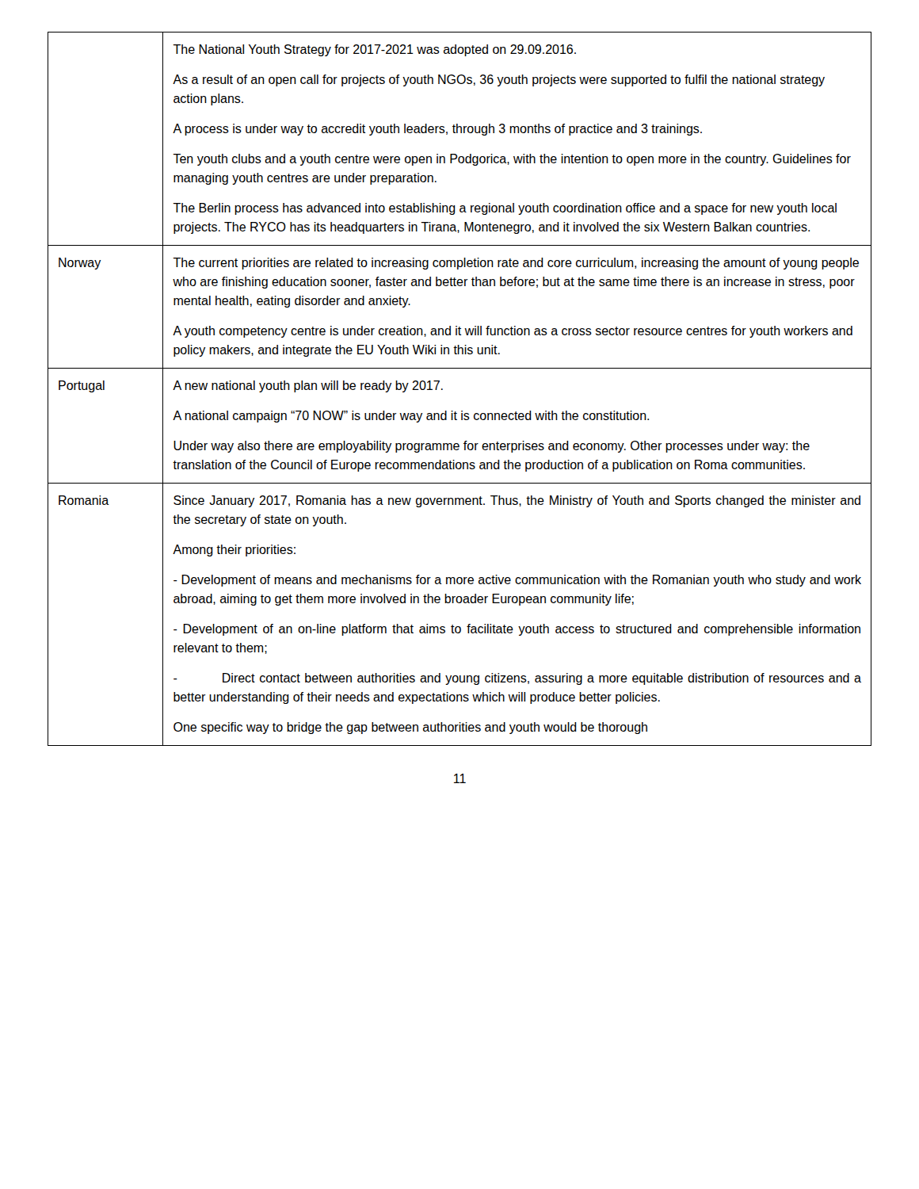| | The National Youth Strategy for 2017-2021 was adopted on 29.09.2016. As a result of an open call for projects of youth NGOs, 36 youth projects were supported to fulfil the national strategy action plans. A process is under way to accredit youth leaders, through 3 months of practice and 3 trainings. Ten youth clubs and a youth centre were open in Podgorica, with the intention to open more in the country. Guidelines for managing youth centres are under preparation. The Berlin process has advanced into establishing a regional youth coordination office and a space for new youth local projects. The RYCO has its headquarters in Tirana, Montenegro, and it involved the six Western Balkan countries. |
| Norway | The current priorities are related to increasing completion rate and core curriculum, increasing the amount of young people who are finishing education sooner, faster and better than before; but at the same time there is an increase in stress, poor mental health, eating disorder and anxiety. A youth competency centre is under creation, and it will function as a cross sector resource centres for youth workers and policy makers, and integrate the EU Youth Wiki in this unit. |
| Portugal | A new national youth plan will be ready by 2017. A national campaign “70 NOW” is under way and it is connected with the constitution. Under way also there are employability programme for enterprises and economy. Other processes under way: the translation of the Council of Europe recommendations and the production of a publication on Roma communities. |
| Romania | Since January 2017, Romania has a new government. Thus, the Ministry of Youth and Sports changed the minister and the secretary of state on youth. Among their priorities: - Development of means and mechanisms for a more active communication with the Romanian youth who study and work abroad, aiming to get them more involved in the broader European community life; - Development of an on-line platform that aims to facilitate youth access to structured and comprehensible information relevant to them; - Direct contact between authorities and young citizens, assuring a more equitable distribution of resources and a better understanding of their needs and expectations which will produce better policies. One specific way to bridge the gap between authorities and youth would be thorough |
11